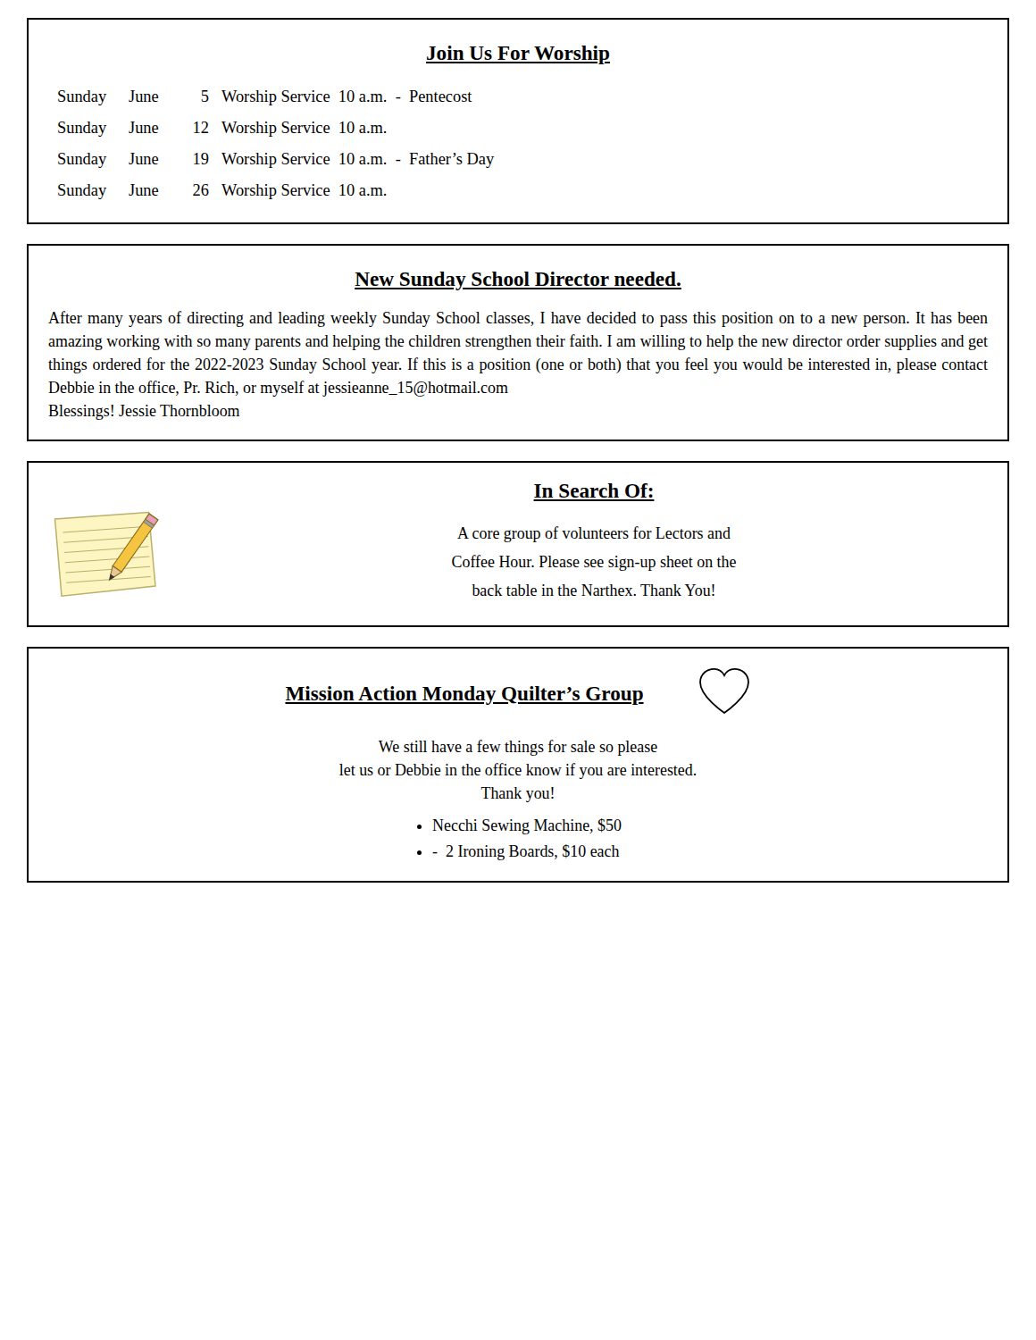Join Us For Worship
Sunday June 5 Worship Service 10 a.m. - Pentecost
Sunday June 12 Worship Service 10 a.m.
Sunday June 19 Worship Service 10 a.m. - Father’s Day
Sunday June 26 Worship Service 10 a.m.
New Sunday School Director needed.
After many years of directing and leading weekly Sunday School classes, I have decided to pass this position on to a new person. It has been amazing working with so many parents and helping the children strengthen their faith. I am willing to help the new director order supplies and get things ordered for the 2022-2023 Sunday School year. If this is a position (one or both) that you feel you would be interested in, please contact Debbie in the office, Pr. Rich, or myself at jessieanne_15@hotmail.com
Blessings! Jessie Thornbloom
In Search Of:
A core group of volunteers for Lectors and
Coffee Hour. Please see sign-up sheet on the
back table in the Narthex. Thank You!
Mission Action Monday Quilter’s Group
We still have a few things for sale so please
let us or Debbie in the office know if you are interested.
Thank you!
Necchi Sewing Machine, $50
- 2 Ironing Boards, $10 each